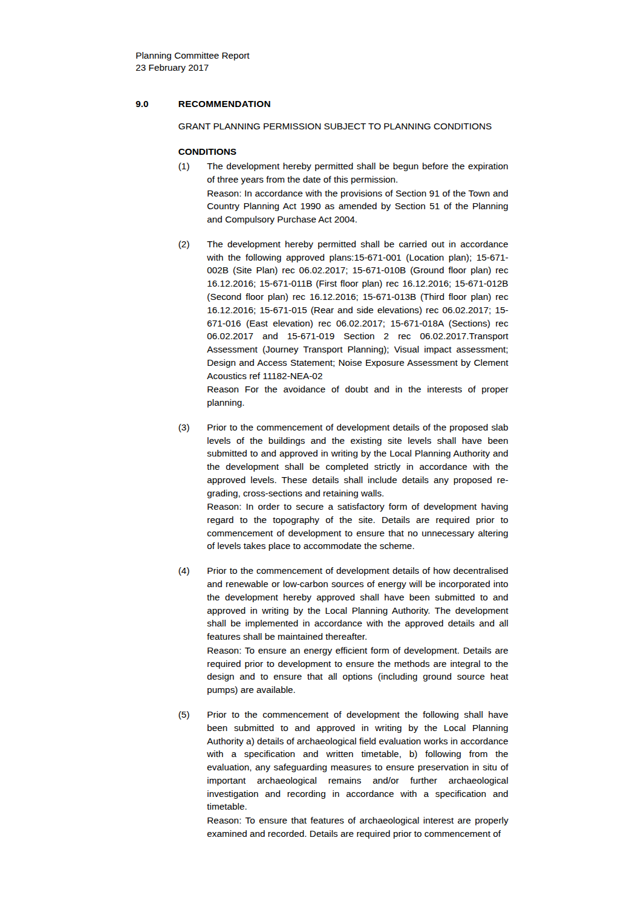Planning Committee Report
23 February 2017
9.0 RECOMMENDATION
GRANT PLANNING PERMISSION SUBJECT TO PLANNING CONDITIONS
CONDITIONS
(1)
The development hereby permitted shall be begun before the expiration of three years from the date of this permission.
Reason: In accordance with the provisions of Section 91 of the Town and Country Planning Act 1990 as amended by Section 51 of the Planning and Compulsory Purchase Act 2004.
(2)
The development hereby permitted shall be carried out in accordance with the following approved plans:15-671-001 (Location plan); 15-671-002B (Site Plan) rec 06.02.2017; 15-671-010B (Ground floor plan) rec 16.12.2016; 15-671-011B (First floor plan) rec 16.12.2016; 15-671-012B (Second floor plan) rec 16.12.2016; 15-671-013B (Third floor plan) rec 16.12.2016; 15-671-015 (Rear and side elevations) rec 06.02.2017; 15-671-016 (East elevation) rec 06.02.2017; 15-671-018A (Sections) rec 06.02.2017 and 15-671-019 Section 2 rec 06.02.2017.Transport Assessment (Journey Transport Planning); Visual impact assessment; Design and Access Statement; Noise Exposure Assessment by Clement Acoustics ref 11182-NEA-02
Reason For the avoidance of doubt and in the interests of proper planning.
(3)
Prior to the commencement of development details of the proposed slab levels of the buildings and the existing site levels shall have been submitted to and approved in writing by the Local Planning Authority and the development shall be completed strictly in accordance with the approved levels. These details shall include details any proposed re-grading, cross-sections and retaining walls.
Reason: In order to secure a satisfactory form of development having regard to the topography of the site. Details are required prior to commencement of development to ensure that no unnecessary altering of levels takes place to accommodate the scheme.
(4)
Prior to the commencement of development details of how decentralised and renewable or low-carbon sources of energy will be incorporated into the development hereby approved shall have been submitted to and approved in writing by the Local Planning Authority. The development shall be implemented in accordance with the approved details and all features shall be maintained thereafter.
Reason: To ensure an energy efficient form of development. Details are required prior to development to ensure the methods are integral to the design and to ensure that all options (including ground source heat pumps) are available.
(5)
Prior to the commencement of development the following shall have been submitted to and approved in writing by the Local Planning Authority a) details of archaeological field evaluation works in accordance with a specification and written timetable, b) following from the evaluation, any safeguarding measures to ensure preservation in situ of important archaeological remains and/or further archaeological investigation and recording in accordance with a specification and timetable.
Reason: To ensure that features of archaeological interest are properly examined and recorded. Details are required prior to commencement of